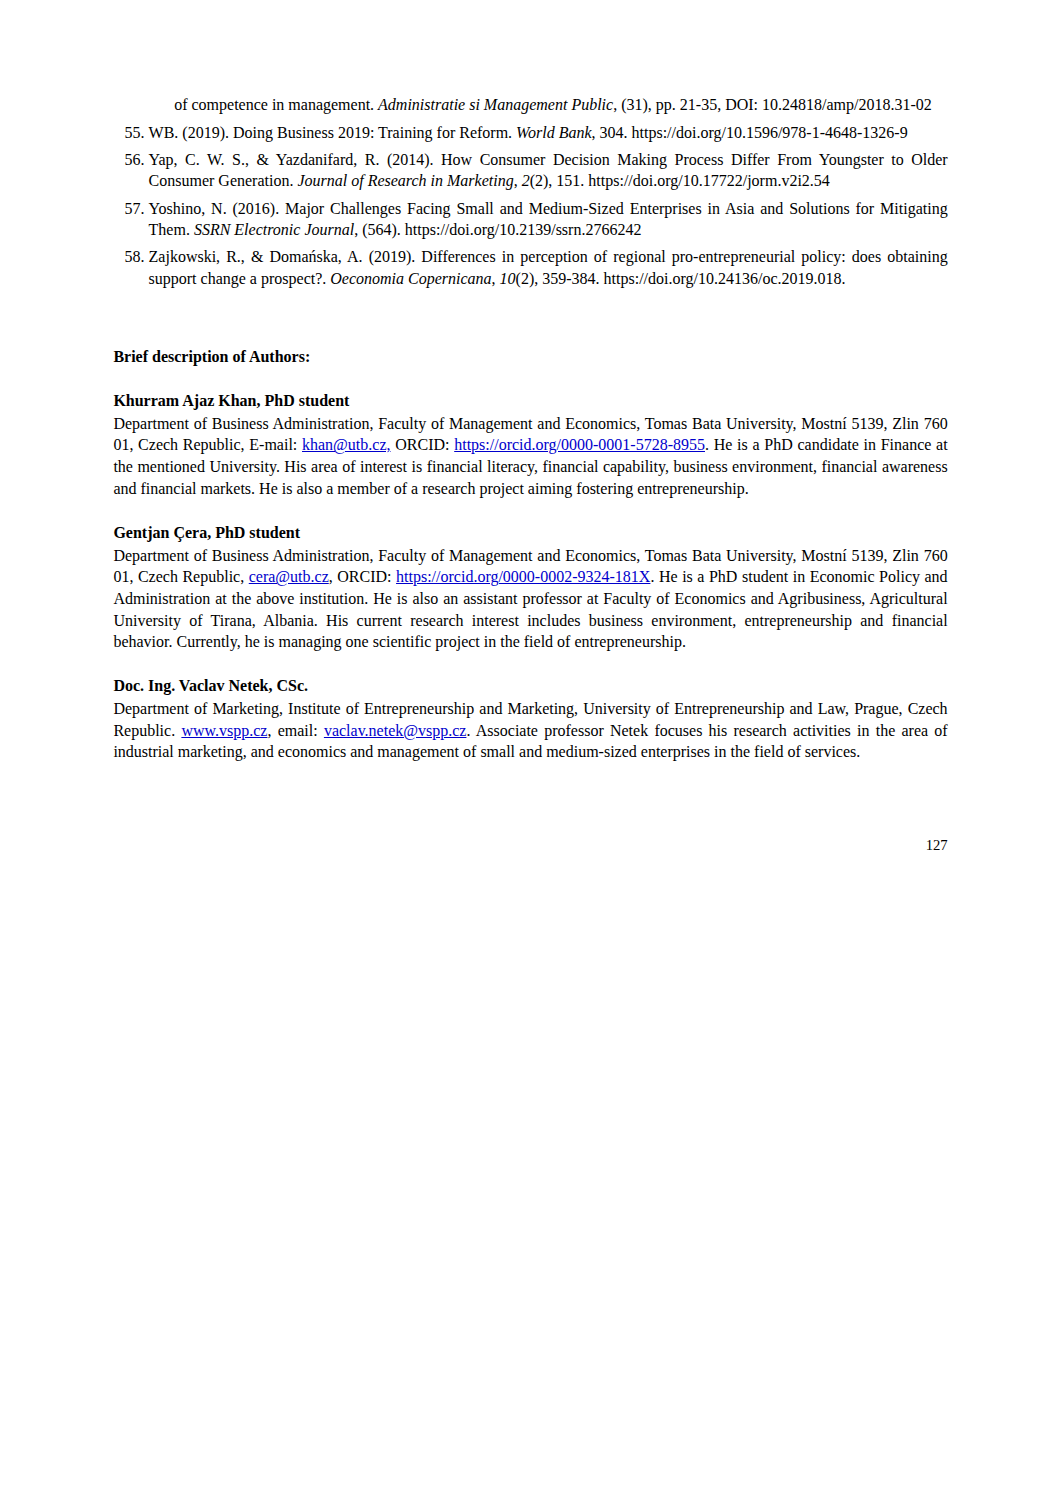of competence in management. Administratie si Management Public, (31), pp. 21-35, DOI: 10.24818/amp/2018.31-02
WB. (2019). Doing Business 2019: Training for Reform. World Bank, 304. https://doi.org/10.1596/978-1-4648-1326-9
Yap, C. W. S., & Yazdanifard, R. (2014). How Consumer Decision Making Process Differ From Youngster to Older Consumer Generation. Journal of Research in Marketing, 2(2), 151. https://doi.org/10.17722/jorm.v2i2.54
Yoshino, N. (2016). Major Challenges Facing Small and Medium-Sized Enterprises in Asia and Solutions for Mitigating Them. SSRN Electronic Journal, (564). https://doi.org/10.2139/ssrn.2766242
Zajkowski, R., & Domańska, A. (2019). Differences in perception of regional pro-entrepreneurial policy: does obtaining support change a prospect?. Oeconomia Copernicana, 10(2), 359-384. https://doi.org/10.24136/oc.2019.018.
Brief description of Authors:
Khurram Ajaz Khan, PhD student
Department of Business Administration, Faculty of Management and Economics, Tomas Bata University, Mostní 5139, Zlin 760 01, Czech Republic, E-mail: khan@utb.cz, ORCID: https://orcid.org/0000-0001-5728-8955. He is a PhD candidate in Finance at the mentioned University. His area of interest is financial literacy, financial capability, business environment, financial awareness and financial markets. He is also a member of a research project aiming fostering entrepreneurship.
Gentjan Çera, PhD student
Department of Business Administration, Faculty of Management and Economics, Tomas Bata University, Mostní 5139, Zlin 760 01, Czech Republic, cera@utb.cz, ORCID: https://orcid.org/0000-0002-9324-181X. He is a PhD student in Economic Policy and Administration at the above institution. He is also an assistant professor at Faculty of Economics and Agribusiness, Agricultural University of Tirana, Albania. His current research interest includes business environment, entrepreneurship and financial behavior. Currently, he is managing one scientific project in the field of entrepreneurship.
Doc. Ing. Vaclav Netek, CSc.
Department of Marketing, Institute of Entrepreneurship and Marketing, University of Entrepreneurship and Law, Prague, Czech Republic. www.vspp.cz, email: vaclav.netek@vspp.cz. Associate professor Netek focuses his research activities in the area of industrial marketing, and economics and management of small and medium-sized enterprises in the field of services.
127